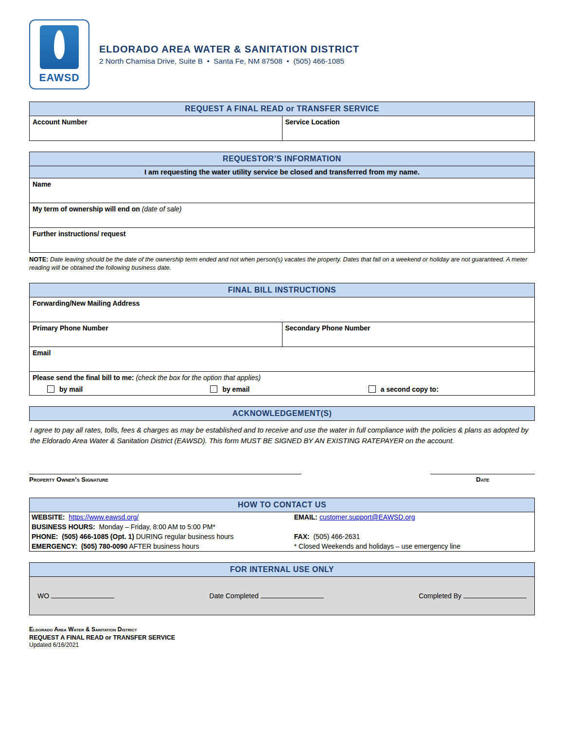EAWSD
ELDORADO AREA WATER & SANITATION DISTRICT
2 North Chamisa Drive, Suite B • Santa Fe, NM 87508 • (505) 466-1085
| REQUEST A FINAL READ or TRANSFER SERVICE |
| Account Number | Service Location |
| REQUESTOR’S INFORMATION |
| I am requesting the water utility service be closed and transferred from my name. |
| Name |
| My term of ownership will end on (date of sale) |
| Further instructions/ request |
NOTE: Date leaving should be the date of the ownership term ended and not when person(s) vacates the property. Dates that fall on a weekend or holiday are not guaranteed. A meter reading will be obtained the following business date.
| FINAL BILL INSTRUCTIONS |
| Forwarding/New Mailing Address |
| Primary Phone Number | Secondary Phone Number |
| Email |
| Please send the final bill to me: (check the box for the option that applies) by mail by email a second copy to: |
| ACKNOWLEDGEMENT(S) |
I agree to pay all rates, tolls, fees & charges as may be established and to receive and use the water in full compliance with the policies & plans as adopted by the Eldorado Area Water & Sanitation District (EAWSD). This form MUST BE SIGNED BY AN EXISTING RATEPAYER on the account.
Property Owner’s Signature
Date
| HOW TO CONTACT US |
| WEBSITE: https://www.eawsd.org/ | EMAIL: customer.support@EAWSD.org |
| BUSINESS HOURS: Monday – Friday, 8:00 AM to 5:00 PM* | |
| PHONE: (505) 466-1085 (Opt. 1) DURING regular business hours | FAX: (505) 466-2631 |
| EMERGENCY: (505) 780-0090 AFTER business hours | * Closed Weekends and holidays – use emergency line |
| FOR INTERNAL USE ONLY |
| WO Date Completed Completed By |
Eldorado Area Water & Sanitation District
REQUEST A FINAL READ or TRANSFER SERVICE
Updated 6/16/2021